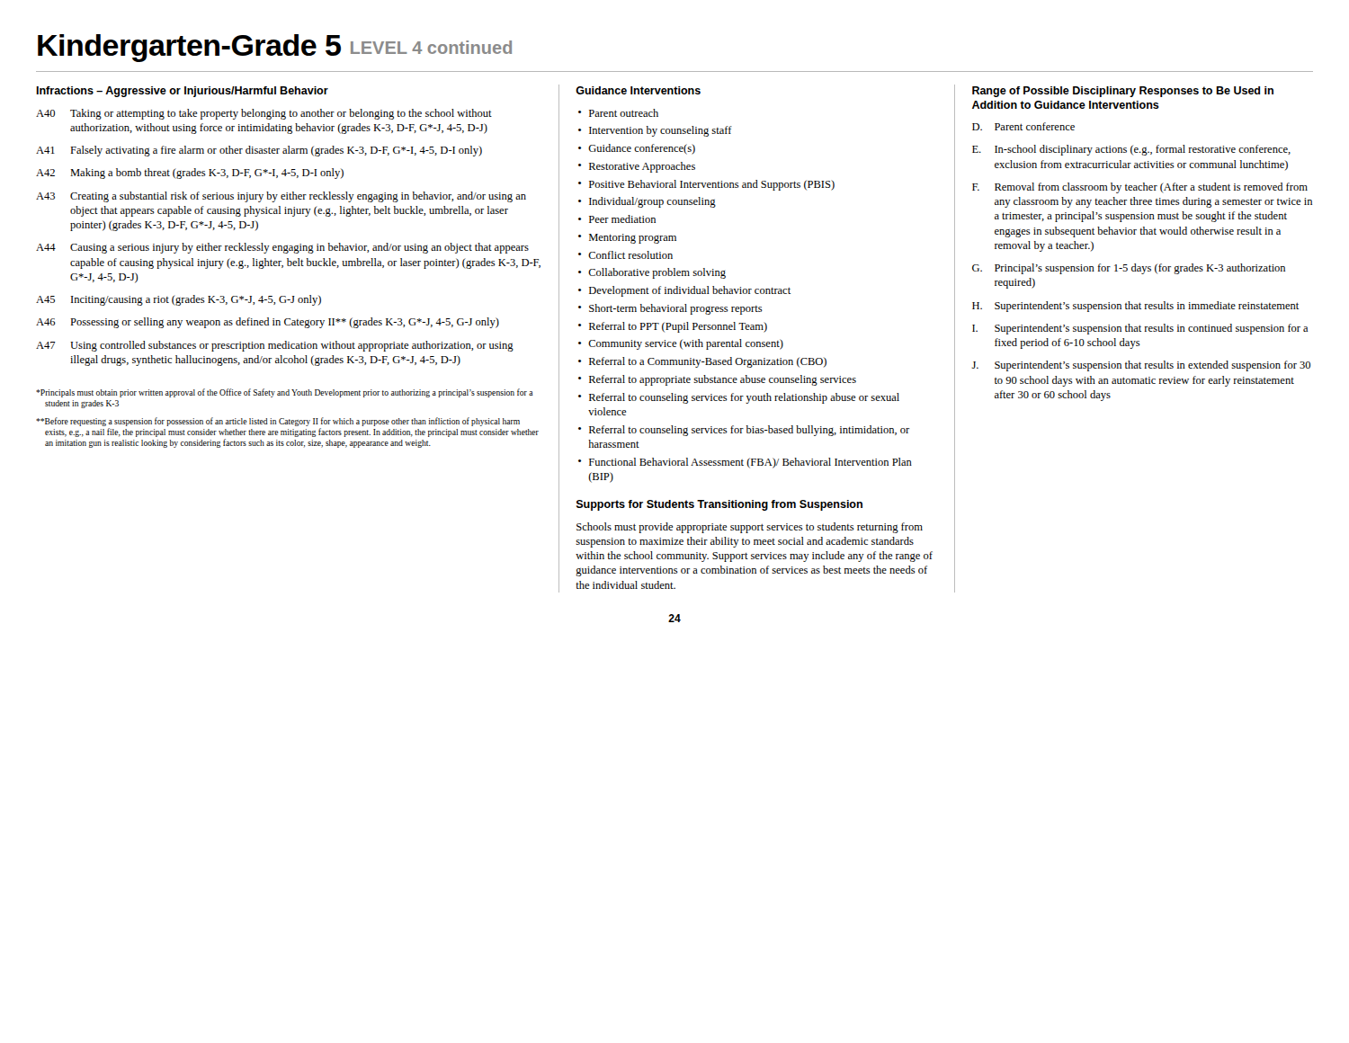Kindergarten-Grade 5 LEVEL 4 continued
Infractions – Aggressive or Injurious/Harmful Behavior
| A40 | Taking or attempting to take property belonging to another or belonging to the school without authorization, without using force or intimidating behavior (grades K-3, D-F, G*-J, 4-5, D-J) |
| A41 | Falsely activating a fire alarm or other disaster alarm (grades K-3, D-F, G*-I, 4-5, D-I only) |
| A42 | Making a bomb threat (grades K-3, D-F, G*-I, 4-5, D-I only) |
| A43 | Creating a substantial risk of serious injury by either recklessly engaging in behavior, and/or using an object that appears capable of causing physical injury (e.g., lighter, belt buckle, umbrella, or laser pointer) (grades K-3, D-F, G*-J, 4-5, D-J) |
| A44 | Causing a serious injury by either recklessly engaging in behavior, and/or using an object that appears capable of causing physical injury (e.g., lighter, belt buckle, umbrella, or laser pointer) (grades K-3, D-F, G*-J, 4-5, D-J) |
| A45 | Inciting/causing a riot (grades K-3, G*-J, 4-5, G-J only) |
| A46 | Possessing or selling any weapon as defined in Category II** (grades K-3, G*-J, 4-5, G-J only) |
| A47 | Using controlled substances or prescription medication without appropriate authorization, or using illegal drugs, synthetic hallucinogens, and/or alcohol (grades K-3, D-F, G*-J, 4-5, D-J) |
*Principals must obtain prior written approval of the Office of Safety and Youth Development prior to authorizing a principal’s suspension for a student in grades K-3
**Before requesting a suspension for possession of an article listed in Category II for which a purpose other than infliction of physical harm exists, e.g., a nail file, the principal must consider whether there are mitigating factors present. In addition, the principal must consider whether an imitation gun is realistic looking by considering factors such as its color, size, shape, appearance and weight.
Guidance Interventions
Parent outreach
Intervention by counseling staff
Guidance conference(s)
Restorative Approaches
Positive Behavioral Interventions and Supports (PBIS)
Individual/group counseling
Peer mediation
Mentoring program
Conflict resolution
Collaborative problem solving
Development of individual behavior contract
Short-term behavioral progress reports
Referral to PPT (Pupil Personnel Team)
Community service (with parental consent)
Referral to a Community-Based Organization (CBO)
Referral to appropriate substance abuse counseling services
Referral to counseling services for youth relationship abuse or sexual violence
Referral to counseling services for bias-based bullying, intimidation, or harassment
Functional Behavioral Assessment (FBA)/ Behavioral Intervention Plan (BIP)
Supports for Students Transitioning from Suspension
Schools must provide appropriate support services to students returning from suspension to maximize their ability to meet social and academic standards within the school community. Support services may include any of the range of guidance interventions or a combination of services as best meets the needs of the individual student.
Range of Possible Disciplinary Responses to Be Used in Addition to Guidance Interventions
| D. | Parent conference |
| E. | In-school disciplinary actions (e.g., formal restorative conference, exclusion from extracurricular activities or communal lunchtime) |
| F. | Removal from classroom by teacher (After a student is removed from any classroom by any teacher three times during a semester or twice in a trimester, a principal’s suspension must be sought if the student engages in subsequent behavior that would otherwise result in a removal by a teacher.) |
| G. | Principal’s suspension for 1-5 days (for grades K-3 authorization required) |
| H. | Superintendent’s suspension that results in immediate reinstatement |
| I. | Superintendent’s suspension that results in continued suspension for a fixed period of 6-10 school days |
| J. | Superintendent’s suspension that results in extended suspension for 30 to 90 school days with an automatic review for early reinstatement after 30 or 60 school days |
24